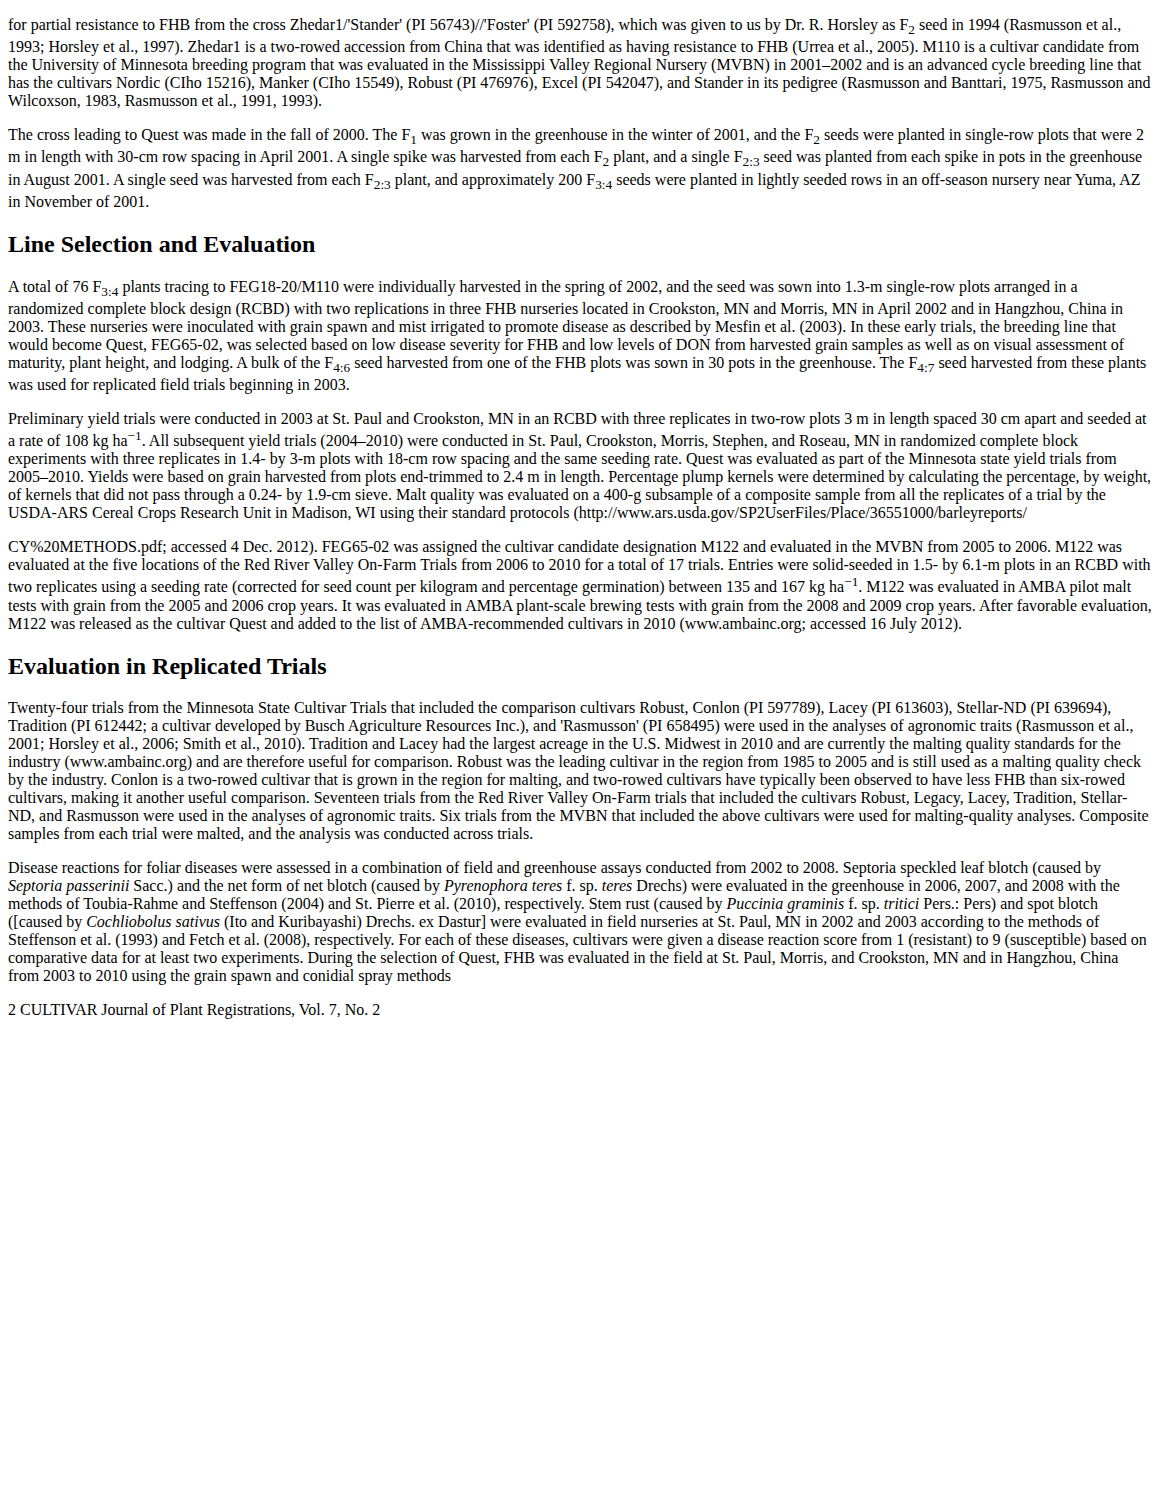for partial resistance to FHB from the cross Zhedar1/'Stander' (PI 56743)//'Foster' (PI 592758), which was given to us by Dr. R. Horsley as F2 seed in 1994 (Rasmusson et al., 1993; Horsley et al., 1997). Zhedar1 is a two-rowed accession from China that was identified as having resistance to FHB (Urrea et al., 2005). M110 is a cultivar candidate from the University of Minnesota breeding program that was evaluated in the Mississippi Valley Regional Nursery (MVBN) in 2001–2002 and is an advanced cycle breeding line that has the cultivars Nordic (CIho 15216), Manker (CIho 15549), Robust (PI 476976), Excel (PI 542047), and Stander in its pedigree (Rasmusson and Banttari, 1975, Rasmusson and Wilcoxson, 1983, Rasmusson et al., 1991, 1993).
The cross leading to Quest was made in the fall of 2000. The F1 was grown in the greenhouse in the winter of 2001, and the F2 seeds were planted in single-row plots that were 2 m in length with 30-cm row spacing in April 2001. A single spike was harvested from each F2 plant, and a single F2:3 seed was planted from each spike in pots in the greenhouse in August 2001. A single seed was harvested from each F2:3 plant, and approximately 200 F3:4 seeds were planted in lightly seeded rows in an off-season nursery near Yuma, AZ in November of 2001.
Line Selection and Evaluation
A total of 76 F3:4 plants tracing to FEG18-20/M110 were individually harvested in the spring of 2002, and the seed was sown into 1.3-m single-row plots arranged in a randomized complete block design (RCBD) with two replications in three FHB nurseries located in Crookston, MN and Morris, MN in April 2002 and in Hangzhou, China in 2003. These nurseries were inoculated with grain spawn and mist irrigated to promote disease as described by Mesfin et al. (2003). In these early trials, the breeding line that would become Quest, FEG65-02, was selected based on low disease severity for FHB and low levels of DON from harvested grain samples as well as on visual assessment of maturity, plant height, and lodging. A bulk of the F4:6 seed harvested from one of the FHB plots was sown in 30 pots in the greenhouse. The F4:7 seed harvested from these plants was used for replicated field trials beginning in 2003.
Preliminary yield trials were conducted in 2003 at St. Paul and Crookston, MN in an RCBD with three replicates in two-row plots 3 m in length spaced 30 cm apart and seeded at a rate of 108 kg ha−1. All subsequent yield trials (2004–2010) were conducted in St. Paul, Crookston, Morris, Stephen, and Roseau, MN in randomized complete block experiments with three replicates in 1.4- by 3-m plots with 18-cm row spacing and the same seeding rate. Quest was evaluated as part of the Minnesota state yield trials from 2005–2010. Yields were based on grain harvested from plots end-trimmed to 2.4 m in length. Percentage plump kernels were determined by calculating the percentage, by weight, of kernels that did not pass through a 0.24- by 1.9-cm sieve. Malt quality was evaluated on a 400-g subsample of a composite sample from all the replicates of a trial by the USDA-ARS Cereal Crops Research Unit in Madison, WI using their standard protocols (http://www.ars.usda.gov/SP2UserFiles/Place/36551000/barleyreports/
CY%20METHODS.pdf; accessed 4 Dec. 2012). FEG65-02 was assigned the cultivar candidate designation M122 and evaluated in the MVBN from 2005 to 2006. M122 was evaluated at the five locations of the Red River Valley On-Farm Trials from 2006 to 2010 for a total of 17 trials. Entries were solid-seeded in 1.5- by 6.1-m plots in an RCBD with two replicates using a seeding rate (corrected for seed count per kilogram and percentage germination) between 135 and 167 kg ha−1. M122 was evaluated in AMBA pilot malt tests with grain from the 2005 and 2006 crop years. It was evaluated in AMBA plant-scale brewing tests with grain from the 2008 and 2009 crop years. After favorable evaluation, M122 was released as the cultivar Quest and added to the list of AMBA-recommended cultivars in 2010 (www.ambainc.org; accessed 16 July 2012).
Evaluation in Replicated Trials
Twenty-four trials from the Minnesota State Cultivar Trials that included the comparison cultivars Robust, Conlon (PI 597789), Lacey (PI 613603), Stellar-ND (PI 639694), Tradition (PI 612442; a cultivar developed by Busch Agriculture Resources Inc.), and 'Rasmusson' (PI 658495) were used in the analyses of agronomic traits (Rasmusson et al., 2001; Horsley et al., 2006; Smith et al., 2010). Tradition and Lacey had the largest acreage in the U.S. Midwest in 2010 and are currently the malting quality standards for the industry (www.ambainc.org) and are therefore useful for comparison. Robust was the leading cultivar in the region from 1985 to 2005 and is still used as a malting quality check by the industry. Conlon is a two-rowed cultivar that is grown in the region for malting, and two-rowed cultivars have typically been observed to have less FHB than six-rowed cultivars, making it another useful comparison. Seventeen trials from the Red River Valley On-Farm trials that included the cultivars Robust, Legacy, Lacey, Tradition, Stellar-ND, and Rasmusson were used in the analyses of agronomic traits. Six trials from the MVBN that included the above cultivars were used for malting-quality analyses. Composite samples from each trial were malted, and the analysis was conducted across trials.
Disease reactions for foliar diseases were assessed in a combination of field and greenhouse assays conducted from 2002 to 2008. Septoria speckled leaf blotch (caused by Septoria passerinii Sacc.) and the net form of net blotch (caused by Pyrenophora teres f. sp. teres Drechs) were evaluated in the greenhouse in 2006, 2007, and 2008 with the methods of Toubia-Rahme and Steffenson (2004) and St. Pierre et al. (2010), respectively. Stem rust (caused by Puccinia graminis f. sp. tritici Pers.: Pers) and spot blotch ([caused by Cochliobolus sativus (Ito and Kuribayashi) Drechs. ex Dastur] were evaluated in field nurseries at St. Paul, MN in 2002 and 2003 according to the methods of Steffenson et al. (1993) and Fetch et al. (2008), respectively. For each of these diseases, cultivars were given a disease reaction score from 1 (resistant) to 9 (susceptible) based on comparative data for at least two experiments. During the selection of Quest, FHB was evaluated in the field at St. Paul, Morris, and Crookston, MN and in Hangzhou, China from 2003 to 2010 using the grain spawn and conidial spray methods
2 CULTIVAR Journal of Plant Registrations, Vol. 7, No. 2